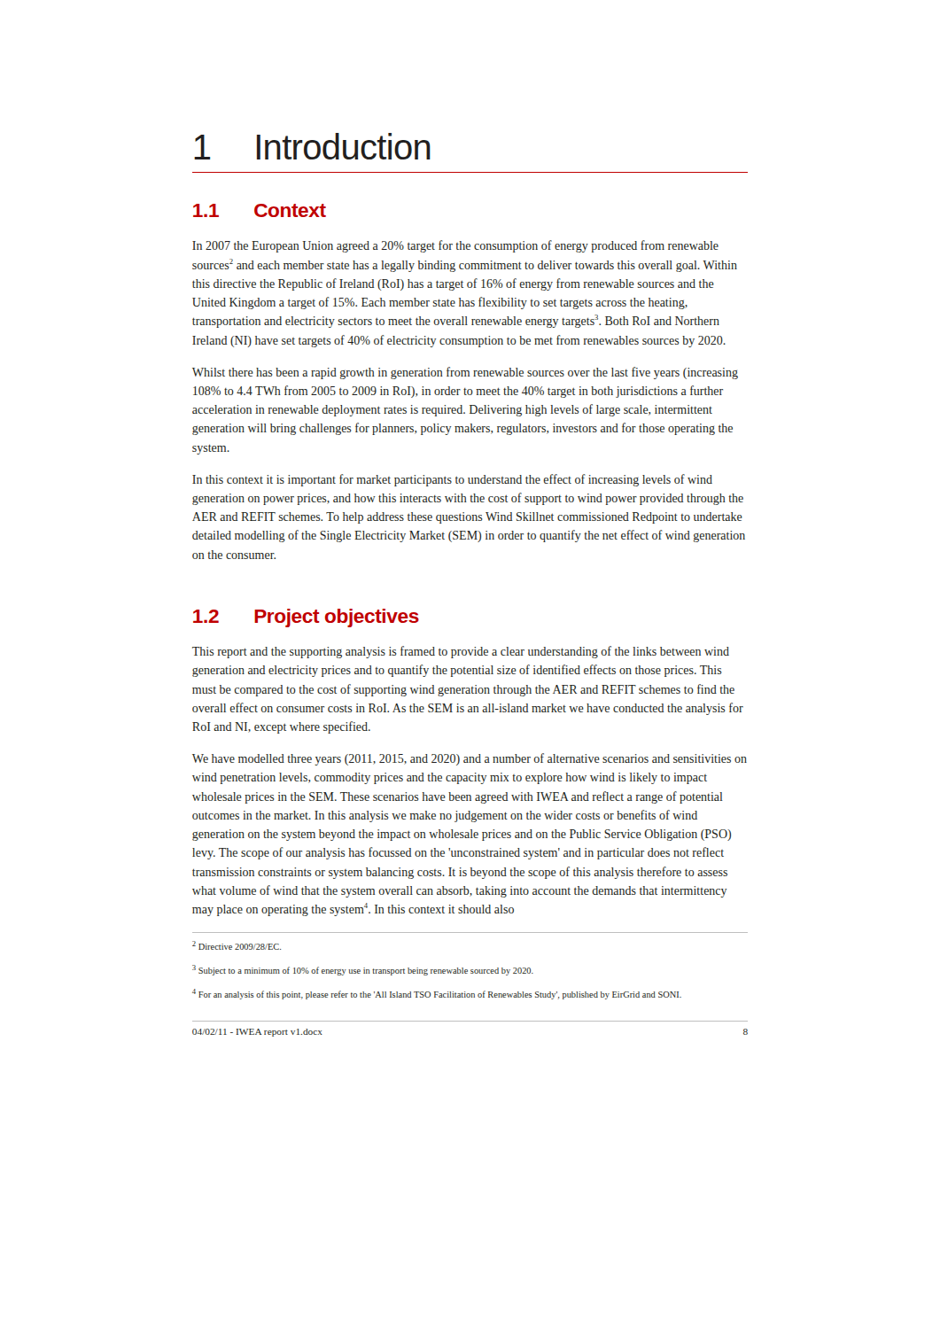1 Introduction
1.1 Context
In 2007 the European Union agreed a 20% target for the consumption of energy produced from renewable sources2 and each member state has a legally binding commitment to deliver towards this overall goal. Within this directive the Republic of Ireland (RoI) has a target of 16% of energy from renewable sources and the United Kingdom a target of 15%. Each member state has flexibility to set targets across the heating, transportation and electricity sectors to meet the overall renewable energy targets3. Both RoI and Northern Ireland (NI) have set targets of 40% of electricity consumption to be met from renewables sources by 2020.
Whilst there has been a rapid growth in generation from renewable sources over the last five years (increasing 108% to 4.4 TWh from 2005 to 2009 in RoI), in order to meet the 40% target in both jurisdictions a further acceleration in renewable deployment rates is required. Delivering high levels of large scale, intermittent generation will bring challenges for planners, policy makers, regulators, investors and for those operating the system.
In this context it is important for market participants to understand the effect of increasing levels of wind generation on power prices, and how this interacts with the cost of support to wind power provided through the AER and REFIT schemes. To help address these questions Wind Skillnet commissioned Redpoint to undertake detailed modelling of the Single Electricity Market (SEM) in order to quantify the net effect of wind generation on the consumer.
1.2 Project objectives
This report and the supporting analysis is framed to provide a clear understanding of the links between wind generation and electricity prices and to quantify the potential size of identified effects on those prices. This must be compared to the cost of supporting wind generation through the AER and REFIT schemes to find the overall effect on consumer costs in RoI. As the SEM is an all-island market we have conducted the analysis for RoI and NI, except where specified.
We have modelled three years (2011, 2015, and 2020) and a number of alternative scenarios and sensitivities on wind penetration levels, commodity prices and the capacity mix to explore how wind is likely to impact wholesale prices in the SEM. These scenarios have been agreed with IWEA and reflect a range of potential outcomes in the market. In this analysis we make no judgement on the wider costs or benefits of wind generation on the system beyond the impact on wholesale prices and on the Public Service Obligation (PSO) levy. The scope of our analysis has focussed on the 'unconstrained system' and in particular does not reflect transmission constraints or system balancing costs. It is beyond the scope of this analysis therefore to assess what volume of wind that the system overall can absorb, taking into account the demands that intermittency may place on operating the system4. In this context it should also
2 Directive 2009/28/EC.
3 Subject to a minimum of 10% of energy use in transport being renewable sourced by 2020.
4 For an analysis of this point, please refer to the 'All Island TSO Facilitation of Renewables Study', published by EirGrid and SONI.
04/02/11 - IWEA report v1.docx 8